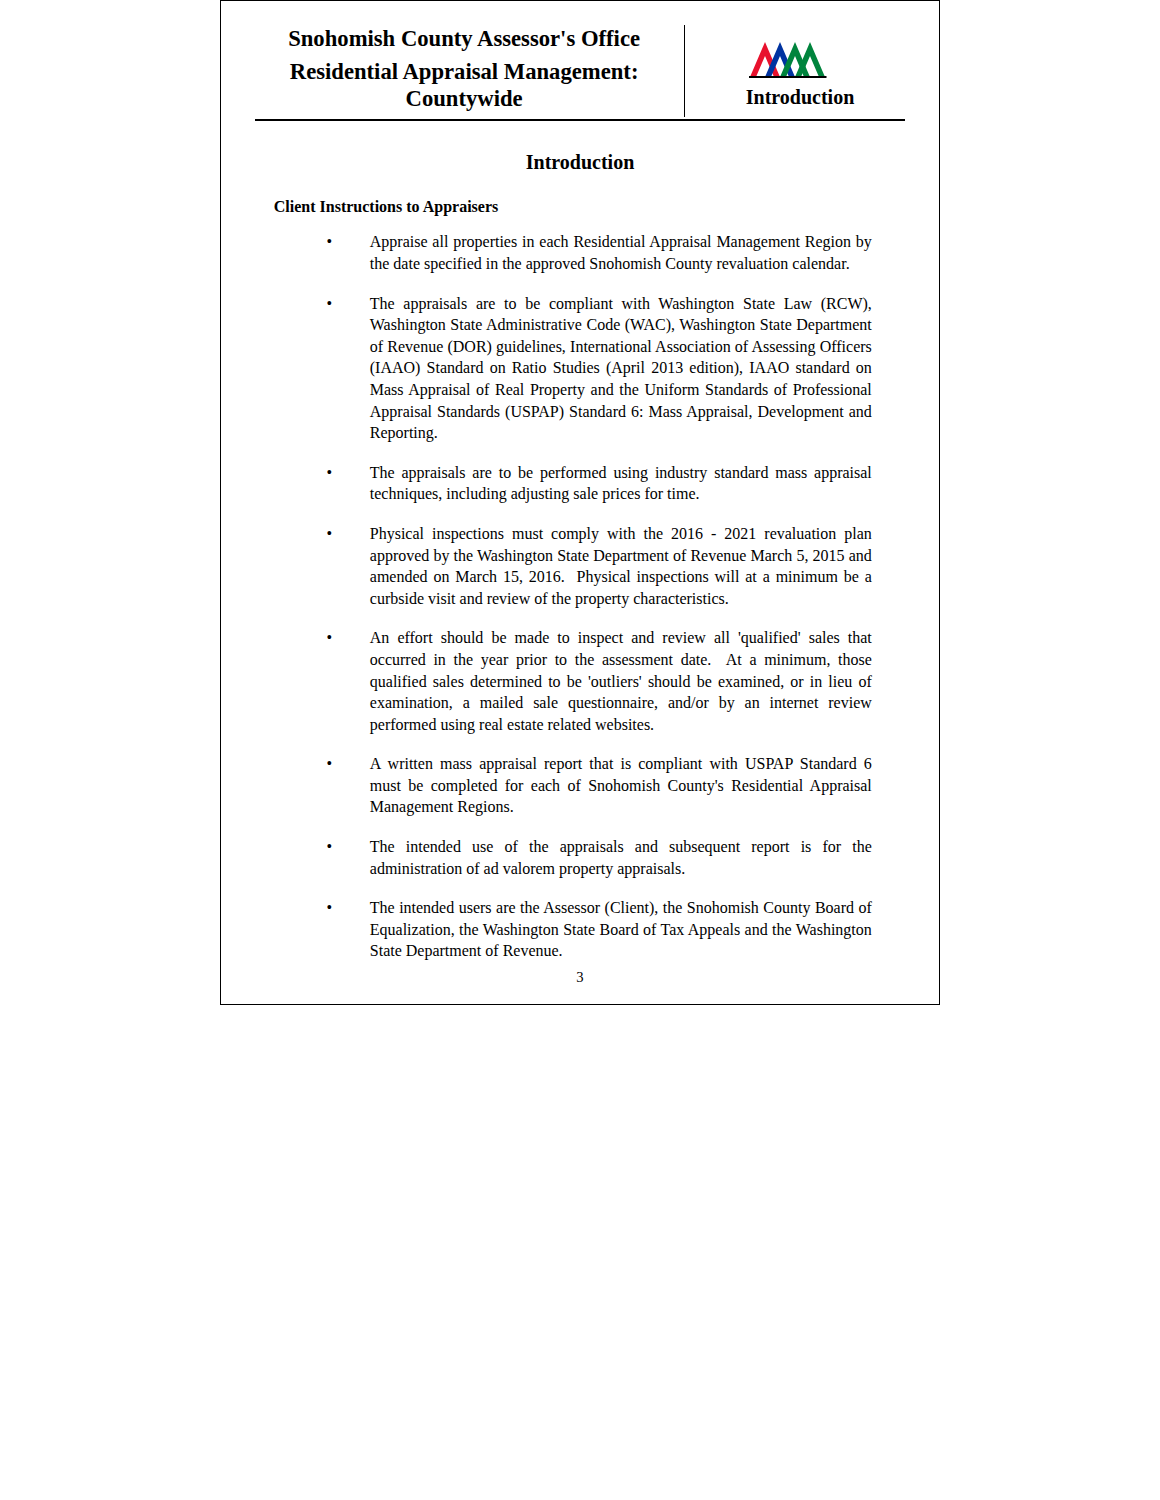Snohomish County Assessor's Office
Residential Appraisal Management: Countywide
Introduction
Introduction
Client Instructions to Appraisers
Appraise all properties in each Residential Appraisal Management Region by the date specified in the approved Snohomish County revaluation calendar.
The appraisals are to be compliant with Washington State Law (RCW), Washington State Administrative Code (WAC), Washington State Department of Revenue (DOR) guidelines, International Association of Assessing Officers (IAAO) Standard on Ratio Studies (April 2013 edition), IAAO standard on Mass Appraisal of Real Property and the Uniform Standards of Professional Appraisal Standards (USPAP) Standard 6: Mass Appraisal, Development and Reporting.
The appraisals are to be performed using industry standard mass appraisal techniques, including adjusting sale prices for time.
Physical inspections must comply with the 2016 - 2021 revaluation plan approved by the Washington State Department of Revenue March 5, 2015 and amended on March 15, 2016. Physical inspections will at a minimum be a curbside visit and review of the property characteristics.
An effort should be made to inspect and review all 'qualified' sales that occurred in the year prior to the assessment date. At a minimum, those qualified sales determined to be 'outliers' should be examined, or in lieu of examination, a mailed sale questionnaire, and/or by an internet review performed using real estate related websites.
A written mass appraisal report that is compliant with USPAP Standard 6 must be completed for each of Snohomish County's Residential Appraisal Management Regions.
The intended use of the appraisals and subsequent report is for the administration of ad valorem property appraisals.
The intended users are the Assessor (Client), the Snohomish County Board of Equalization, the Washington State Board of Tax Appeals and the Washington State Department of Revenue.
3